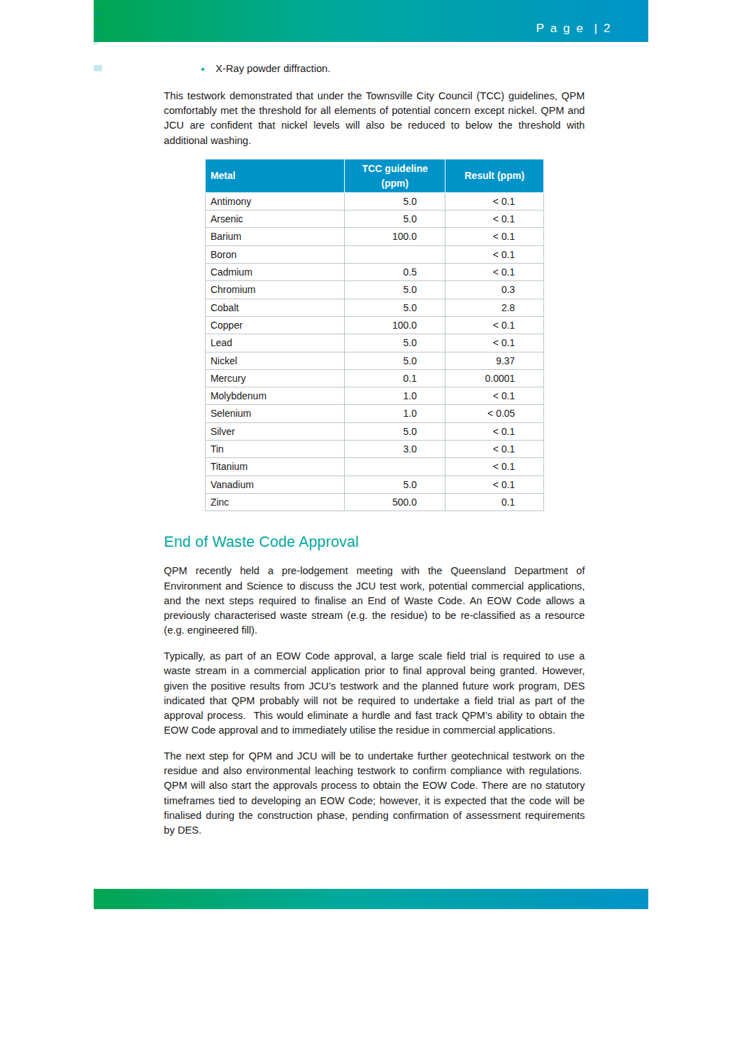P a g e | 2
For personal use only
X-Ray powder diffraction.
This testwork demonstrated that under the Townsville City Council (TCC) guidelines, QPM comfortably met the threshold for all elements of potential concern except nickel. QPM and JCU are confident that nickel levels will also be reduced to below the threshold with additional washing.
| Metal | TCC guideline (ppm) | Result (ppm) |
| --- | --- | --- |
| Antimony | 5.0 | < 0.1 |
| Arsenic | 5.0 | < 0.1 |
| Barium | 100.0 | < 0.1 |
| Boron | | < 0.1 |
| Cadmium | 0.5 | < 0.1 |
| Chromium | 5.0 | 0.3 |
| Cobalt | 5.0 | 2.8 |
| Copper | 100.0 | < 0.1 |
| Lead | 5.0 | < 0.1 |
| Nickel | 5.0 | 9.37 |
| Mercury | 0.1 | 0.0001 |
| Molybdenum | 1.0 | < 0.1 |
| Selenium | 1.0 | < 0.05 |
| Silver | 5.0 | < 0.1 |
| Tin | 3.0 | < 0.1 |
| Titanium | | < 0.1 |
| Vanadium | 5.0 | < 0.1 |
| Zinc | 500.0 | 0.1 |
End of Waste Code Approval
QPM recently held a pre-lodgement meeting with the Queensland Department of Environment and Science to discuss the JCU test work, potential commercial applications, and the next steps required to finalise an End of Waste Code. An EOW Code allows a previously characterised waste stream (e.g. the residue) to be re-classified as a resource (e.g. engineered fill).
Typically, as part of an EOW Code approval, a large scale field trial is required to use a waste stream in a commercial application prior to final approval being granted. However, given the positive results from JCU’s testwork and the planned future work program, DES indicated that QPM probably will not be required to undertake a field trial as part of the approval process. This would eliminate a hurdle and fast track QPM’s ability to obtain the EOW Code approval and to immediately utilise the residue in commercial applications.
The next step for QPM and JCU will be to undertake further geotechnical testwork on the residue and also environmental leaching testwork to confirm compliance with regulations. QPM will also start the approvals process to obtain the EOW Code. There are no statutory timeframes tied to developing an EOW Code; however, it is expected that the code will be finalised during the construction phase, pending confirmation of assessment requirements by DES.